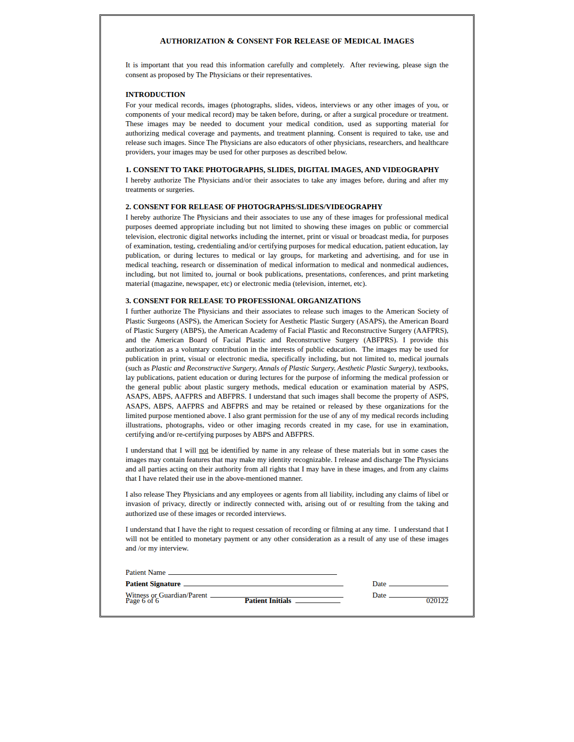AUTHORIZATION & CONSENT FOR RELEASE OF MEDICAL IMAGES
It is important that you read this information carefully and completely. After reviewing, please sign the consent as proposed by The Physicians or their representatives.
Introduction
For your medical records, images (photographs, slides, videos, interviews or any other images of you, or components of your medical record) may be taken before, during, or after a surgical procedure or treatment. These images may be needed to document your medical condition, used as supporting material for authorizing medical coverage and payments, and treatment planning. Consent is required to take, use and release such images. Since The Physicians are also educators of other physicians, researchers, and healthcare providers, your images may be used for other purposes as described below.
1. Consent to take photographs, slides, digital images, and videography
I hereby authorize The Physicians and/or their associates to take any images before, during and after my treatments or surgeries.
2. Consent for release of photographs/slides/videography
I hereby authorize The Physicians and their associates to use any of these images for professional medical purposes deemed appropriate including but not limited to showing these images on public or commercial television, electronic digital networks including the internet, print or visual or broadcast media, for purposes of examination, testing, credentialing and/or certifying purposes for medical education, patient education, lay publication, or during lectures to medical or lay groups, for marketing and advertising, and for use in medical teaching, research or dissemination of medical information to medical and nonmedical audiences, including, but not limited to, journal or book publications, presentations, conferences, and print marketing material (magazine, newspaper, etc) or electronic media (television, internet, etc).
3. Consent for release to professional organizations
I further authorize The Physicians and their associates to release such images to the American Society of Plastic Surgeons (ASPS), the American Society for Aesthetic Plastic Surgery (ASAPS), the American Board of Plastic Surgery (ABPS), the American Academy of Facial Plastic and Reconstructive Surgery (AAFPRS), and the American Board of Facial Plastic and Reconstructive Surgery (ABFPRS). I provide this authorization as a voluntary contribution in the interests of public education. The images may be used for publication in print, visual or electronic media, specifically including, but not limited to, medical journals (such as Plastic and Reconstructive Surgery, Annals of Plastic Surgery, Aesthetic Plastic Surgery), textbooks, lay publications, patient education or during lectures for the purpose of informing the medical profession or the general public about plastic surgery methods, medical education or examination material by ASPS, ASAPS, ABPS, AAFPRS and ABFPRS. I understand that such images shall become the property of ASPS, ASAPS, ABPS, AAFPRS and ABFPRS and may be retained or released by these organizations for the limited purpose mentioned above. I also grant permission for the use of any of my medical records including illustrations, photographs, video or other imaging records created in my case, for use in examination, certifying and/or re-certifying purposes by ABPS and ABFPRS.
I understand that I will not be identified by name in any release of these materials but in some cases the images may contain features that may make my identity recognizable. I release and discharge The Physicians and all parties acting on their authority from all rights that I may have in these images, and from any claims that I have related their use in the above-mentioned manner.
I also release They Physicians and any employees or agents from all liability, including any claims of libel or invasion of privacy, directly or indirectly connected with, arising out of or resulting from the taking and authorized use of these images or recorded interviews.
I understand that I have the right to request cessation of recording or filming at any time. I understand that I will not be entitled to monetary payment or any other consideration as a result of any use of these images and /or my interview.
Patient Name
Patient Signature Date
Witness or Guardian/Parent Date
Page 6 of 6
Patient Initials
020122